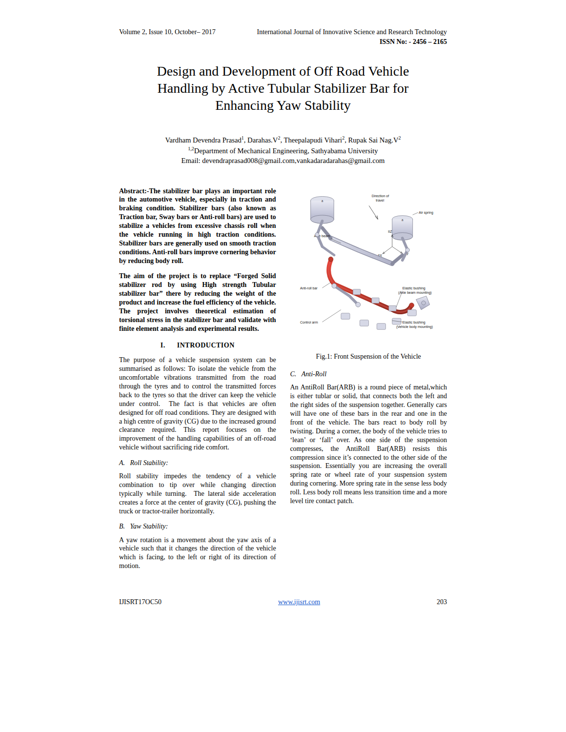Volume 2, Issue 10, October– 2017
International Journal of Innovative Science and Research Technology
ISSN No: - 2456 – 2165
Design and Development of Off Road Vehicle
Handling by Active Tubular Stabilizer Bar for
Enhancing Yaw Stability
Vardham Devendra Prasad1, Darahas.V2, Theepalapudi Vihari2, Rupak Sai Nag.V2
1,2Department of Mechanical Engineering, Sathyabama University
Email: devendraprasad008@gmail.com,vankadaradarahas@gmail.com
Abstract:-The stabilizer bar plays an important role in the automotive vehicle, especially in traction and braking condition. Stabilizer bars (also known as Traction bar, Sway bars or Anti-roll bars) are used to stabilize a vehicles from excessive chassis roll when the vehicle running in high traction conditions. Stabilizer bars are generally used on smooth traction conditions. Anti-roll bars improve cornering behavior by reducing body roll.
The aim of the project is to replace “Forged Solid stabilizer rod by using High strength Tubular stabilizer bar” there by reducing the weight of the product and increase the fuel efficiency of the vehicle. The project involves theoretical estimation of torsional stress in the stabilizer bar and validate with finite element analysis and experimental results.
I. INTRODUCTION
The purpose of a vehicle suspension system can be summarised as follows: To isolate the vehicle from the uncomfortable vibrations transmitted from the road through the tyres and to control the transmitted forces back to the tyres so that the driver can keep the vehicle under control. The fact is that vehicles are often designed for off road conditions. They are designed with a high centre of gravity (CG) due to the increased ground clearance required. This report focuses on the improvement of the handling capabilities of an off-road vehicle without sacrificing ride comfort.
A. Roll Stability:
Roll stability impedes the tendency of a vehicle combination to tip over while changing direction typically while turning. The lateral side acceleration creates a force at the center of gravity (CG), pushing the truck or tractor-trailer horizontally.
B. Yaw Stability:
A yaw rotation is a movement about the yaw axis of a vehicle such that it changes the direction of the vehicle which is facing, to the left or right of its direction of motion.
a a Direction of travel Air spring IIZ IIY IIX Axle beam Anti-roll bar Control arm Elastic bushing (Axle beam mounting) Elastic bushing (Vehicle body mounting)
Fig.1: Front Suspension of the Vehicle
C. Anti-Roll
An AntiRoll Bar(ARB) is a round piece of metal,which is either tublar or solid, that connects both the left and the right sides of the suspension together. Generally cars will have one of these bars in the rear and one in the front of the vehicle. The bars react to body roll by twisting. During a corner, the body of the vehicle tries to ‘lean’ or ‘fall’ over. As one side of the suspension compresses, the AntiRoll Bar(ARB) resists this compression since it’s connected to the other side of the suspension. Essentially you are increasing the overall spring rate or wheel rate of your suspension system during cornering. More spring rate in the sense less body roll. Less body roll means less transition time and a more level tire contact patch.
IJISRT17OC50
www.ijisrt.com
203